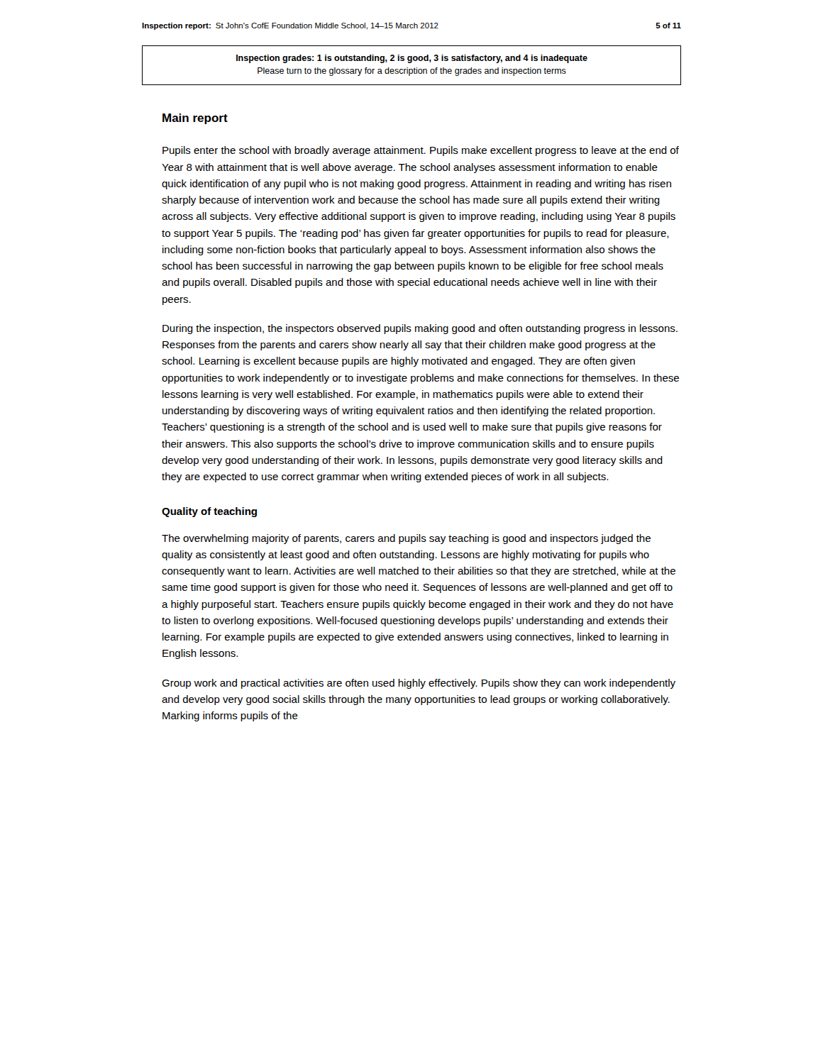Inspection report: St John's CofE Foundation Middle School, 14–15 March 2012
5 of 11
Inspection grades: 1 is outstanding, 2 is good, 3 is satisfactory, and 4 is inadequate
Please turn to the glossary for a description of the grades and inspection terms
Main report
Pupils enter the school with broadly average attainment. Pupils make excellent progress to leave at the end of Year 8 with attainment that is well above average. The school analyses assessment information to enable quick identification of any pupil who is not making good progress. Attainment in reading and writing has risen sharply because of intervention work and because the school has made sure all pupils extend their writing across all subjects. Very effective additional support is given to improve reading, including using Year 8 pupils to support Year 5 pupils. The ‘reading pod’ has given far greater opportunities for pupils to read for pleasure, including some non-fiction books that particularly appeal to boys. Assessment information also shows the school has been successful in narrowing the gap between pupils known to be eligible for free school meals and pupils overall. Disabled pupils and those with special educational needs achieve well in line with their peers.
During the inspection, the inspectors observed pupils making good and often outstanding progress in lessons. Responses from the parents and carers show nearly all say that their children make good progress at the school. Learning is excellent because pupils are highly motivated and engaged. They are often given opportunities to work independently or to investigate problems and make connections for themselves. In these lessons learning is very well established. For example, in mathematics pupils were able to extend their understanding by discovering ways of writing equivalent ratios and then identifying the related proportion. Teachers’ questioning is a strength of the school and is used well to make sure that pupils give reasons for their answers. This also supports the school’s drive to improve communication skills and to ensure pupils develop very good understanding of their work. In lessons, pupils demonstrate very good literacy skills and they are expected to use correct grammar when writing extended pieces of work in all subjects.
Quality of teaching
The overwhelming majority of parents, carers and pupils say teaching is good and inspectors judged the quality as consistently at least good and often outstanding. Lessons are highly motivating for pupils who consequently want to learn. Activities are well matched to their abilities so that they are stretched, while at the same time good support is given for those who need it. Sequences of lessons are well-planned and get off to a highly purposeful start. Teachers ensure pupils quickly become engaged in their work and they do not have to listen to overlong expositions. Well-focused questioning develops pupils’ understanding and extends their learning. For example pupils are expected to give extended answers using connectives, linked to learning in English lessons.
Group work and practical activities are often used highly effectively. Pupils show they can work independently and develop very good social skills through the many opportunities to lead groups or working collaboratively. Marking informs pupils of the